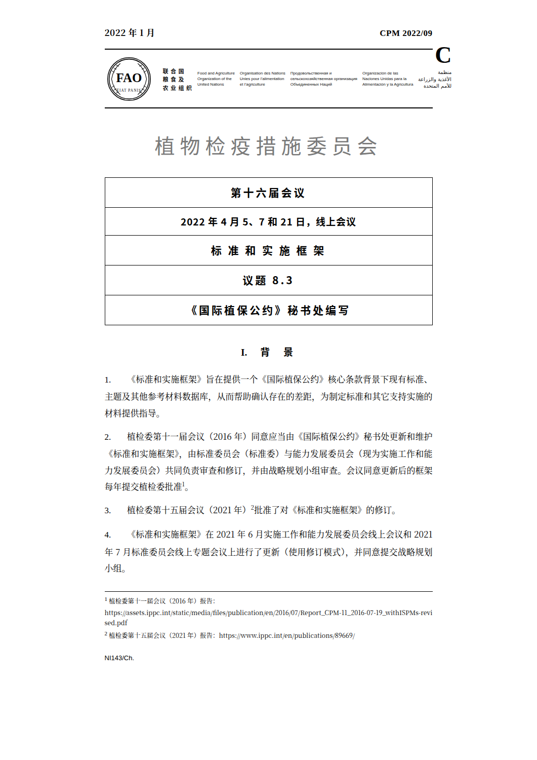2022 年 1 月
CPM 2022/09
C
FAO FIAT PANIS
联 合 国
粮 食 及
农 业 组 织
Food and Agriculture
Organization of the
United Nations
Organisation des Nations
Unies pour l’alimentation
et l’agriculture
Продовольственная и
сельскохозяйственная организация
Объединенных Наций
Organización de las
Naciones Unidas para la
Alimentación y la Agricultura
منظمة
الأغذية والزراعة
للأمم المتحدة
植物检疫措施委员会
| 第十六届会议 |
| 2022 年 4 月 5、7 和 21 日，线上会议 |
| 标 准 和 实 施 框 架 |
| 议题 8.3 |
| 《国际植保公约》秘书处编写 |
I. 背 景
1.《标准和实施框架》旨在提供一个《国际植保公约》核心条款背景下现有标准、主题及其他参考材料数据库，从而帮助确认存在的差距，为制定标准和其它支持实施的材料提供指导。
2. 植检委第十一届会议（2016 年）同意应当由《国际植保公约》秘书处更新和维护《标准和实施框架》，由标准委员会（标准委）与能力发展委员会（现为实施工作和能力发展委员会）共同负责审查和修订，并由战略规划小组审查。会议同意更新后的框架每年提交植检委批准1。
3. 植检委第十五届会议（2021 年）2批准了对《标准和实施框架》的修订。
4.《标准和实施框架》在 2021 年 6 月实施工作和能力发展委员会线上会议和 2021 年 7 月标准委员会线上专题会议上进行了更新（使用修订模式），并同意提交战略规划小组。
1植检委第十一届会议（2016 年）报告：
https://assets.ippc.int/static/media/files/publication/en/2016/07/Report_CPM-11_2016-07-19_withISPMs-revised.pdf
2植检委第十五届会议（2021 年）报告：https://www.ippc.int/en/publications/89669/
NI143/Ch.